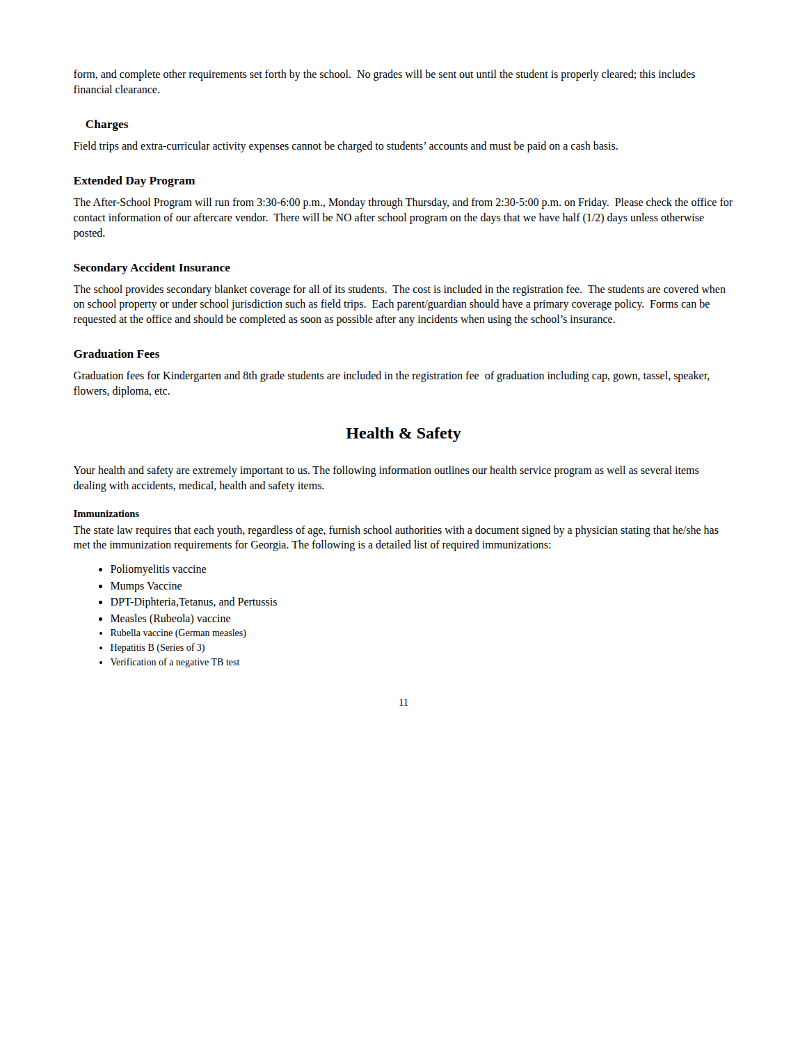form, and complete other requirements set forth by the school. No grades will be sent out until the student is properly cleared; this includes financial clearance.
Charges
Field trips and extra-curricular activity expenses cannot be charged to students’ accounts and must be paid on a cash basis.
Extended Day Program
The After-School Program will run from 3:30-6:00 p.m., Monday through Thursday, and from 2:30-5:00 p.m. on Friday. Please check the office for contact information of our aftercare vendor. There will be NO after school program on the days that we have half (1/2) days unless otherwise posted.
Secondary Accident Insurance
The school provides secondary blanket coverage for all of its students. The cost is included in the registration fee. The students are covered when on school property or under school jurisdiction such as field trips. Each parent/guardian should have a primary coverage policy. Forms can be requested at the office and should be completed as soon as possible after any incidents when using the school’s insurance.
Graduation Fees
Graduation fees for Kindergarten and 8th grade students are included in the registration fee of graduation including cap, gown, tassel, speaker, flowers, diploma, etc.
Health & Safety
Your health and safety are extremely important to us. The following information outlines our health service program as well as several items dealing with accidents, medical, health and safety items.
Immunizations
The state law requires that each youth, regardless of age, furnish school authorities with a document signed by a physician stating that he/she has met the immunization requirements for Georgia. The following is a detailed list of required immunizations:
Poliomyelitis vaccine
Mumps Vaccine
DPT-Diphteria,Tetanus, and Pertussis
Measles (Rubeola) vaccine
Rubella vaccine (German measles)
Hepatitis B (Series of 3)
Verification of a negative TB test
11